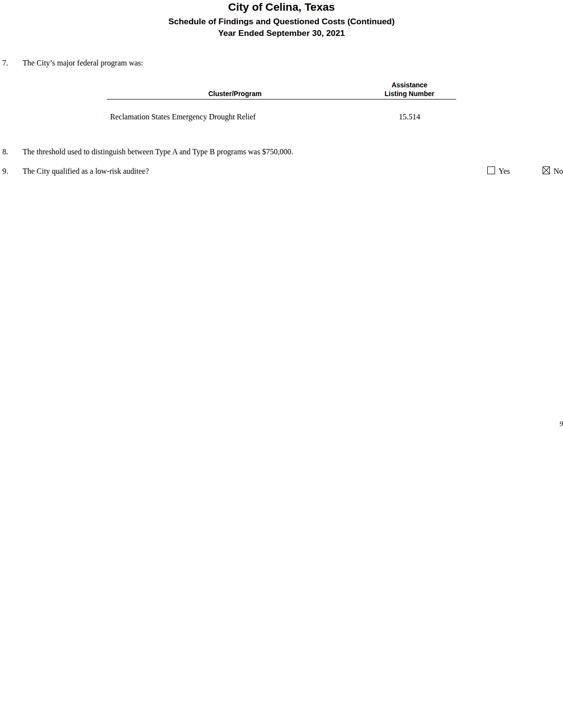City of Celina, Texas
Schedule of Findings and Questioned Costs (Continued)
Year Ended September 30, 2021
7.
The City’s major federal program was:
| Cluster/Program | Assistance Listing Number |
| --- | --- |
| Reclamation States Emergency Drought Relief | 15.514 |
8.
The threshold used to distinguish between Type A and Type B programs was $750,000.
9.
The City qualified as a low-risk auditee? Yes No
9